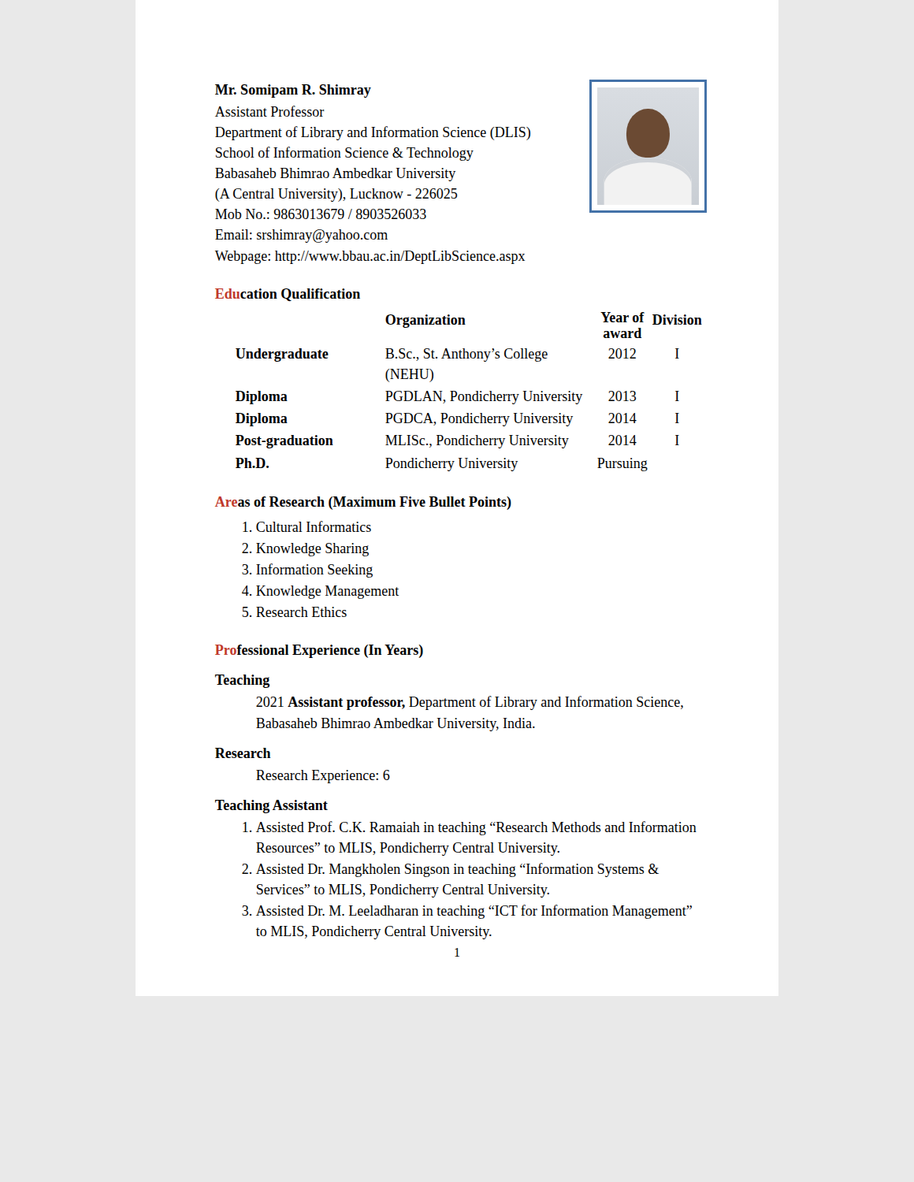Mr. Somipam R. Shimray
Assistant Professor
Department of Library and Information Science (DLIS)
School of Information Science & Technology
Babasaheb Bhimrao Ambedkar University
(A Central University), Lucknow - 226025
Mob No.: 9863013679 / 8903526033
Email: srshimray@yahoo.com
Webpage: http://www.bbau.ac.in/DeptLibScience.aspx
Education Qualification
| | Organization | Year of award | Division |
| --- | --- | --- | --- |
| Undergraduate | B.Sc., St. Anthony’s College (NEHU) | 2012 | I |
| Diploma | PGDLAN, Pondicherry University | 2013 | I |
| Diploma | PGDCA, Pondicherry University | 2014 | I |
| Post-graduation | MLISc., Pondicherry University | 2014 | I |
| Ph.D. | Pondicherry University | Pursuing | |
Areas of Research (Maximum Five Bullet Points)
Cultural Informatics
Knowledge Sharing
Information Seeking
Knowledge Management
Research Ethics
Professional Experience (In Years)
Teaching
2021 Assistant professor, Department of Library and Information Science, Babasaheb Bhimrao Ambedkar University, India.
Research
Research Experience: 6
Teaching Assistant
Assisted Prof. C.K. Ramaiah in teaching “Research Methods and Information Resources” to MLIS, Pondicherry Central University.
Assisted Dr. Mangkholen Singson in teaching “Information Systems & Services” to MLIS, Pondicherry Central University.
Assisted Dr. M. Leeladharan in teaching “ICT for Information Management” to MLIS, Pondicherry Central University.
1